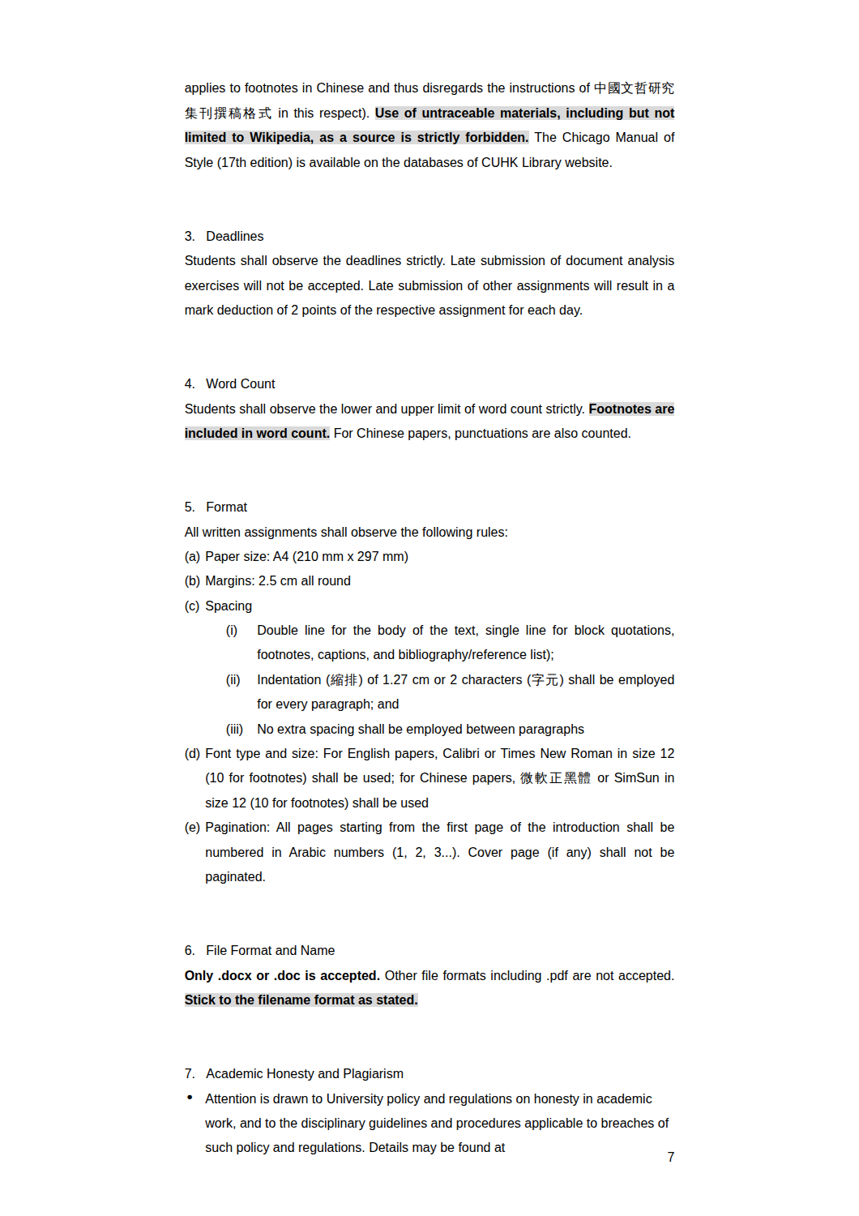applies to footnotes in Chinese and thus disregards the instructions of 中國文哲研究集刊撰稿格式 in this respect). Use of untraceable materials, including but not limited to Wikipedia, as a source is strictly forbidden. The Chicago Manual of Style (17th edition) is available on the databases of CUHK Library website.
3. Deadlines
Students shall observe the deadlines strictly. Late submission of document analysis exercises will not be accepted. Late submission of other assignments will result in a mark deduction of 2 points of the respective assignment for each day.
4. Word Count
Students shall observe the lower and upper limit of word count strictly. Footnotes are included in word count. For Chinese papers, punctuations are also counted.
5. Format
All written assignments shall observe the following rules:
(a) Paper size: A4 (210 mm x 297 mm)
(b) Margins: 2.5 cm all round
(c) Spacing
(i) Double line for the body of the text, single line for block quotations, footnotes, captions, and bibliography/reference list);
(ii) Indentation (縮排) of 1.27 cm or 2 characters (字元) shall be employed for every paragraph; and
(iii) No extra spacing shall be employed between paragraphs
(d) Font type and size: For English papers, Calibri or Times New Roman in size 12 (10 for footnotes) shall be used; for Chinese papers, 微軟正黑體 or SimSun in size 12 (10 for footnotes) shall be used
(e) Pagination: All pages starting from the first page of the introduction shall be numbered in Arabic numbers (1, 2, 3...). Cover page (if any) shall not be paginated.
6. File Format and Name
Only .docx or .doc is accepted. Other file formats including .pdf are not accepted. Stick to the filename format as stated.
7. Academic Honesty and Plagiarism
Attention is drawn to University policy and regulations on honesty in academic work, and to the disciplinary guidelines and procedures applicable to breaches of such policy and regulations. Details may be found at
7